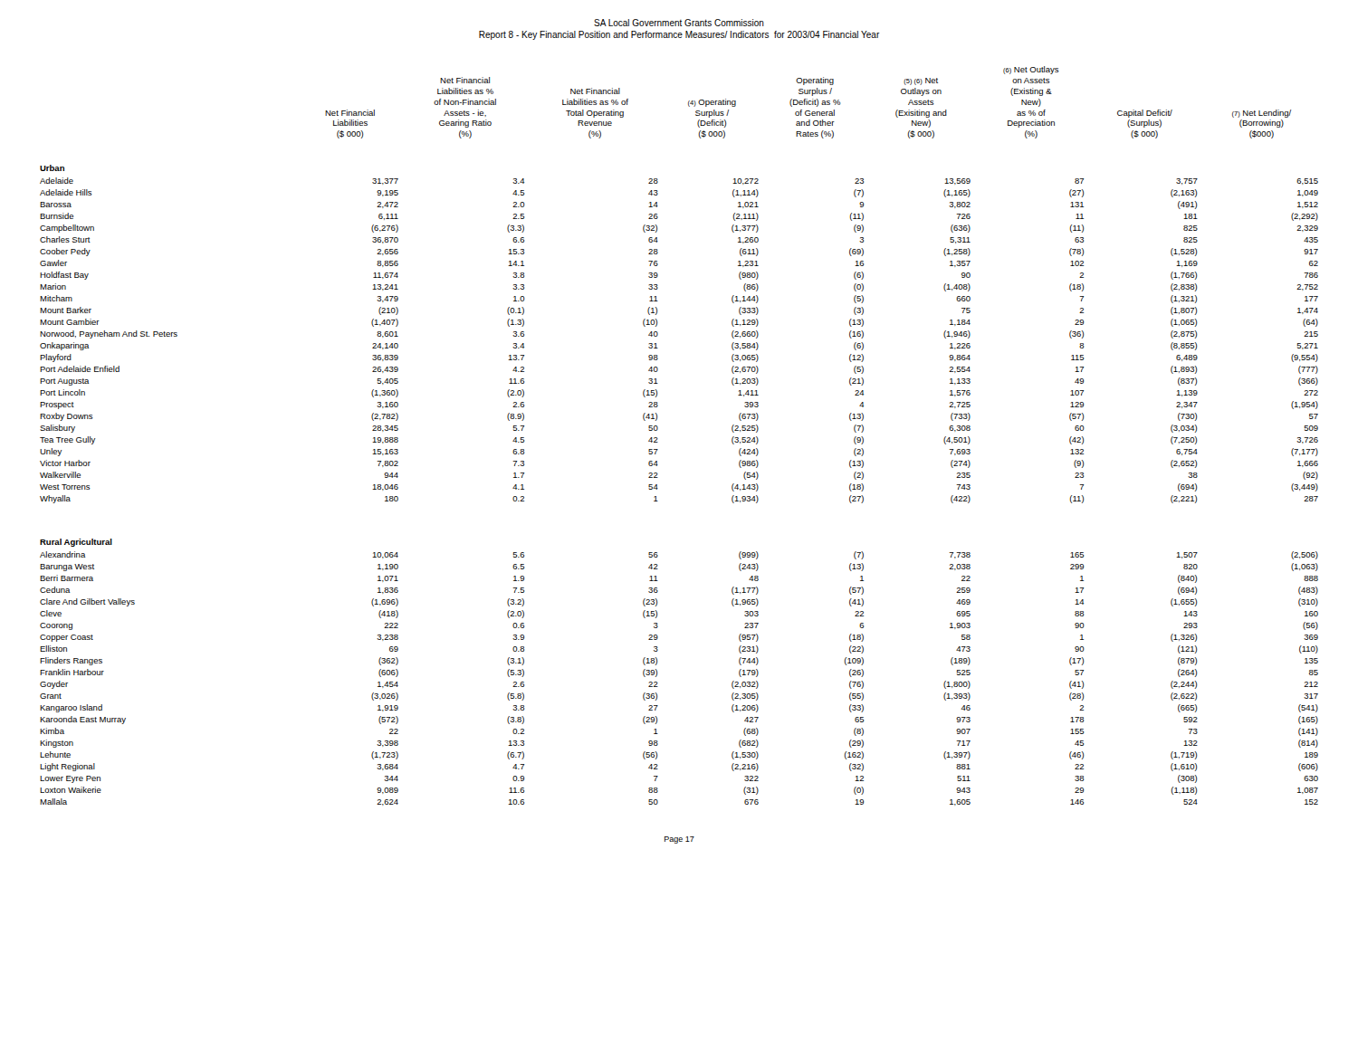SA Local Government Grants Commission
Report 8 - Key Financial Position and Performance Measures/ Indicators for 2003/04 Financial Year
| | Net Financial Liabilities ($ 000) | Net Financial Liabilities as % of Non-Financial Assets - ie, Gearing Ratio (%) | Net Financial Liabilities as % of Total Operating Revenue (%) | (4) Operating Surplus / (Deficit) ($ 000) | Operating Surplus / (Deficit) as % of General and Other Rates (%) | (5) (6) Net Outlays on Assets (Exisiting and New) ($ 000) | (6) Net Outlays on Assets (Existing & New) as % of Depreciation (%) | Capital Deficit/ (Surplus) ($ 000) | (7) Net Lending/ (Borrowing) ($000) |
| --- | --- | --- | --- | --- | --- | --- | --- | --- | --- |
| Urban |
| Adelaide | 31,377 | 3.4 | 28 | 10,272 | 23 | 13,569 | 87 | 3,757 | 6,515 |
| Adelaide Hills | 9,195 | 4.5 | 43 | (1,114) | (7) | (1,165) | (27) | (2,163) | 1,049 |
| Barossa | 2,472 | 2.0 | 14 | 1,021 | 9 | 3,802 | 131 | (491) | 1,512 |
| Burnside | 6,111 | 2.5 | 26 | (2,111) | (11) | 726 | 11 | 181 | (2,292) |
| Campbelltown | (6,276) | (3.3) | (32) | (1,377) | (9) | (636) | (11) | 825 | 2,329 |
| Charles Sturt | 36,870 | 6.6 | 64 | 1,260 | 3 | 5,311 | 63 | 825 | 435 |
| Coober Pedy | 2,656 | 15.3 | 28 | (611) | (69) | (1,258) | (78) | (1,528) | 917 |
| Gawler | 8,856 | 14.1 | 76 | 1,231 | 16 | 1,357 | 102 | 1,169 | 62 |
| Holdfast Bay | 11,674 | 3.8 | 39 | (980) | (6) | 90 | 2 | (1,766) | 786 |
| Marion | 13,241 | 3.3 | 33 | (86) | (0) | (1,408) | (18) | (2,838) | 2,752 |
| Mitcham | 3,479 | 1.0 | 11 | (1,144) | (5) | 660 | 7 | (1,321) | 177 |
| Mount Barker | (210) | (0.1) | (1) | (333) | (3) | 75 | 2 | (1,807) | 1,474 |
| Mount Gambier | (1,407) | (1.3) | (10) | (1,129) | (13) | 1,184 | 29 | (1,065) | (64) |
| Norwood, Payneham And St. Peters | 8,601 | 3.6 | 40 | (2,660) | (16) | (1,946) | (36) | (2,875) | 215 |
| Onkaparinga | 24,140 | 3.4 | 31 | (3,584) | (6) | 1,226 | 8 | (8,855) | 5,271 |
| Playford | 36,839 | 13.7 | 98 | (3,065) | (12) | 9,864 | 115 | 6,489 | (9,554) |
| Port Adelaide Enfield | 26,439 | 4.2 | 40 | (2,670) | (5) | 2,554 | 17 | (1,893) | (777) |
| Port Augusta | 5,405 | 11.6 | 31 | (1,203) | (21) | 1,133 | 49 | (837) | (366) |
| Port Lincoln | (1,360) | (2.0) | (15) | 1,411 | 24 | 1,576 | 107 | 1,139 | 272 |
| Prospect | 3,160 | 2.6 | 28 | 393 | 4 | 2,725 | 129 | 2,347 | (1,954) |
| Roxby Downs | (2,782) | (8.9) | (41) | (673) | (13) | (733) | (57) | (730) | 57 |
| Salisbury | 28,345 | 5.7 | 50 | (2,525) | (7) | 6,308 | 60 | (3,034) | 509 |
| Tea Tree Gully | 19,888 | 4.5 | 42 | (3,524) | (9) | (4,501) | (42) | (7,250) | 3,726 |
| Unley | 15,163 | 6.8 | 57 | (424) | (2) | 7,693 | 132 | 6,754 | (7,177) |
| Victor Harbor | 7,802 | 7.3 | 64 | (986) | (13) | (274) | (9) | (2,652) | 1,666 |
| Walkerville | 944 | 1.7 | 22 | (54) | (2) | 235 | 23 | 38 | (92) |
| West Torrens | 18,046 | 4.1 | 54 | (4,143) | (18) | 743 | 7 | (694) | (3,449) |
| Whyalla | 180 | 0.2 | 1 | (1,934) | (27) | (422) | (11) | (2,221) | 287 |
| Rural Agricultural |
| Alexandrina | 10,064 | 5.6 | 56 | (999) | (7) | 7,738 | 165 | 1,507 | (2,506) |
| Barunga West | 1,190 | 6.5 | 42 | (243) | (13) | 2,038 | 299 | 820 | (1,063) |
| Berri Barmera | 1,071 | 1.9 | 11 | 48 | 1 | 22 | 1 | (840) | 888 |
| Ceduna | 1,836 | 7.5 | 36 | (1,177) | (57) | 259 | 17 | (694) | (483) |
| Clare And Gilbert Valleys | (1,696) | (3.2) | (23) | (1,965) | (41) | 469 | 14 | (1,655) | (310) |
| Cleve | (418) | (2.0) | (15) | 303 | 22 | 695 | 88 | 143 | 160 |
| Coorong | 222 | 0.6 | 3 | 237 | 6 | 1,903 | 90 | 293 | (56) |
| Copper Coast | 3,238 | 3.9 | 29 | (957) | (18) | 58 | 1 | (1,326) | 369 |
| Elliston | 69 | 0.8 | 3 | (231) | (22) | 473 | 90 | (121) | (110) |
| Flinders Ranges | (362) | (3.1) | (18) | (744) | (109) | (189) | (17) | (879) | 135 |
| Franklin Harbour | (606) | (5.3) | (39) | (179) | (26) | 525 | 57 | (264) | 85 |
| Goyder | 1,454 | 2.6 | 22 | (2,032) | (76) | (1,800) | (41) | (2,244) | 212 |
| Grant | (3,026) | (5.8) | (36) | (2,305) | (55) | (1,393) | (28) | (2,622) | 317 |
| Kangaroo Island | 1,919 | 3.8 | 27 | (1,206) | (33) | 46 | 2 | (665) | (541) |
| Karoonda East Murray | (572) | (3.8) | (29) | 427 | 65 | 973 | 178 | 592 | (165) |
| Kimba | 22 | 0.2 | 1 | (68) | (8) | 907 | 155 | 73 | (141) |
| Kingston | 3,398 | 13.3 | 98 | (682) | (29) | 717 | 45 | 132 | (814) |
| Lehunte | (1,723) | (6.7) | (56) | (1,530) | (162) | (1,397) | (46) | (1,719) | 189 |
| Light Regional | 3,684 | 4.7 | 42 | (2,216) | (32) | 881 | 22 | (1,610) | (606) |
| Lower Eyre Pen | 344 | 0.9 | 7 | 322 | 12 | 511 | 38 | (308) | 630 |
| Loxton Waikerie | 9,089 | 11.6 | 88 | (31) | (0) | 943 | 29 | (1,118) | 1,087 |
| Mallala | 2,624 | 10.6 | 50 | 676 | 19 | 1,605 | 146 | 524 | 152 |
Page 17